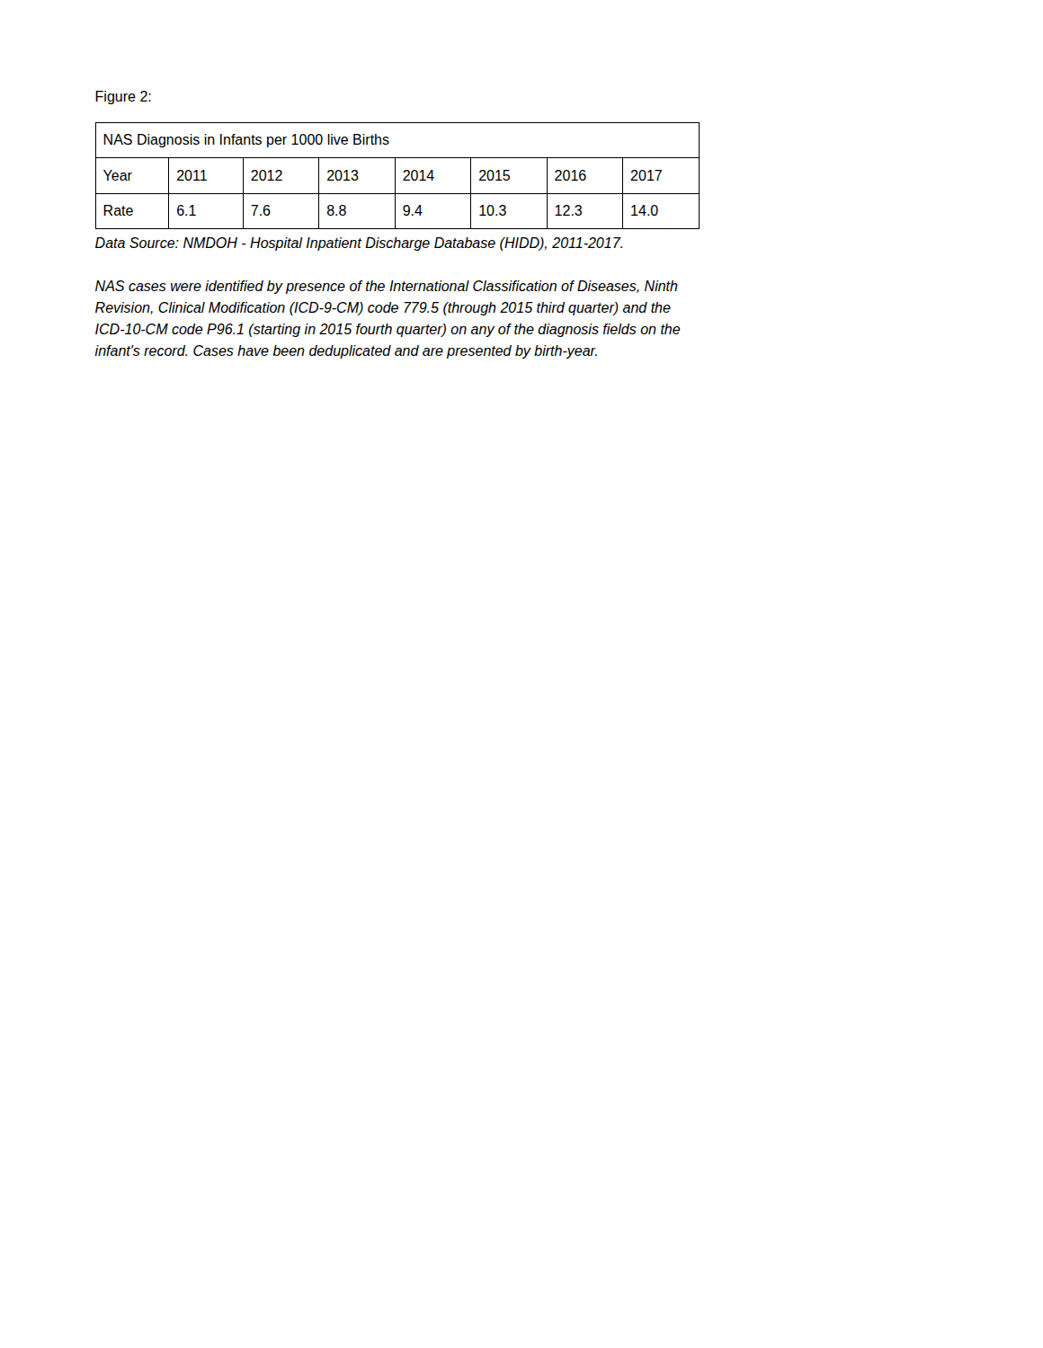Figure 2:
NAS Diagnosis in Infants per 1000 live Births
| Year | 2011 | 2012 | 2013 | 2014 | 2015 | 2016 | 2017 |
| Rate | 6.1 | 7.6 | 8.8 | 9.4 | 10.3 | 12.3 | 14.0 |
Data Source: NMDOH - Hospital Inpatient Discharge Database (HIDD), 2011-2017.
NAS cases were identified by presence of the International Classification of Diseases, Ninth Revision, Clinical Modification (ICD-9-CM) code 779.5 (through 2015 third quarter) and the ICD-10-CM code P96.1 (starting in 2015 fourth quarter) on any of the diagnosis fields on the infant's record. Cases have been deduplicated and are presented by birth-year.